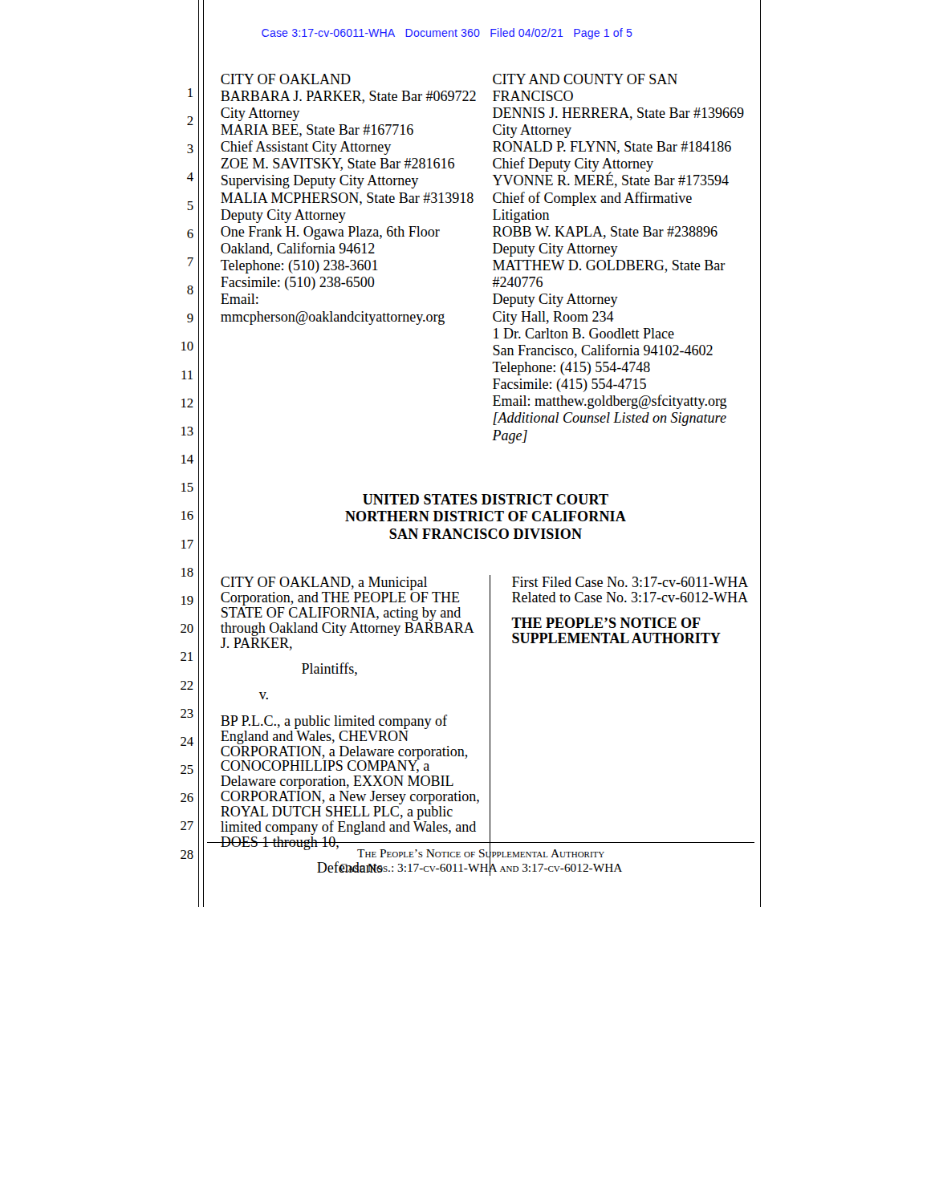Case 3:17-cv-06011-WHA Document 360 Filed 04/02/21 Page 1 of 5
1
2
3
4
5
6
7
8
9
10
11
12
13
14
15
16
17
18
19
20
21
22
23
24
25
26
27
28
CITY OF OAKLAND
BARBARA J. PARKER, State Bar #069722
City Attorney
MARIA BEE, State Bar #167716
Chief Assistant City Attorney
ZOE M. SAVITSKY, State Bar #281616
Supervising Deputy City Attorney
MALIA MCPHERSON, State Bar #313918
Deputy City Attorney
One Frank H. Ogawa Plaza, 6th Floor
Oakland, California 94612
Telephone: (510) 238-3601
Facsimile: (510) 238-6500
Email: mmcpherson@oaklandcityattorney.org
CITY AND COUNTY OF SAN FRANCISCO
DENNIS J. HERRERA, State Bar #139669
City Attorney
RONALD P. FLYNN, State Bar #184186
Chief Deputy City Attorney
YVONNE R. MERÉ, State Bar #173594
Chief of Complex and Affirmative Litigation
ROBB W. KAPLA, State Bar #238896
Deputy City Attorney
MATTHEW D. GOLDBERG, State Bar #240776
Deputy City Attorney
City Hall, Room 234
1 Dr. Carlton B. Goodlett Place
San Francisco, California 94102-4602
Telephone: (415) 554-4748
Facsimile: (415) 554-4715
Email: matthew.goldberg@sfcityatty.org
[Additional Counsel Listed on Signature Page]
UNITED STATES DISTRICT COURT
NORTHERN DISTRICT OF CALIFORNIA
SAN FRANCISCO DIVISION
| CITY OF OAKLAND, a Municipal Corporation, and THE PEOPLE OF THE STATE OF CALIFORNIA, acting by and through Oakland City Attorney BARBARA J. PARKER, Plaintiffs, v. BP P.L.C., a public limited company of England and Wales, CHEVRON CORPORATION, a Delaware corporation, CONOCOPHILLIPS COMPANY, a Delaware corporation, EXXON MOBIL CORPORATION, a New Jersey corporation, ROYAL DUTCH SHELL PLC, a public limited company of England and Wales, and DOES 1 through 10, Defendants | First Filed Case No. 3:17-cv-6011-WHA Related to Case No. 3:17-cv-6012-WHA THE PEOPLE’S NOTICE OF SUPPLEMENTAL AUTHORITY |
The People’s Notice of Supplemental Authority
Case Nos.: 3:17-cv-6011-WHA and 3:17-cv-6012-WHA